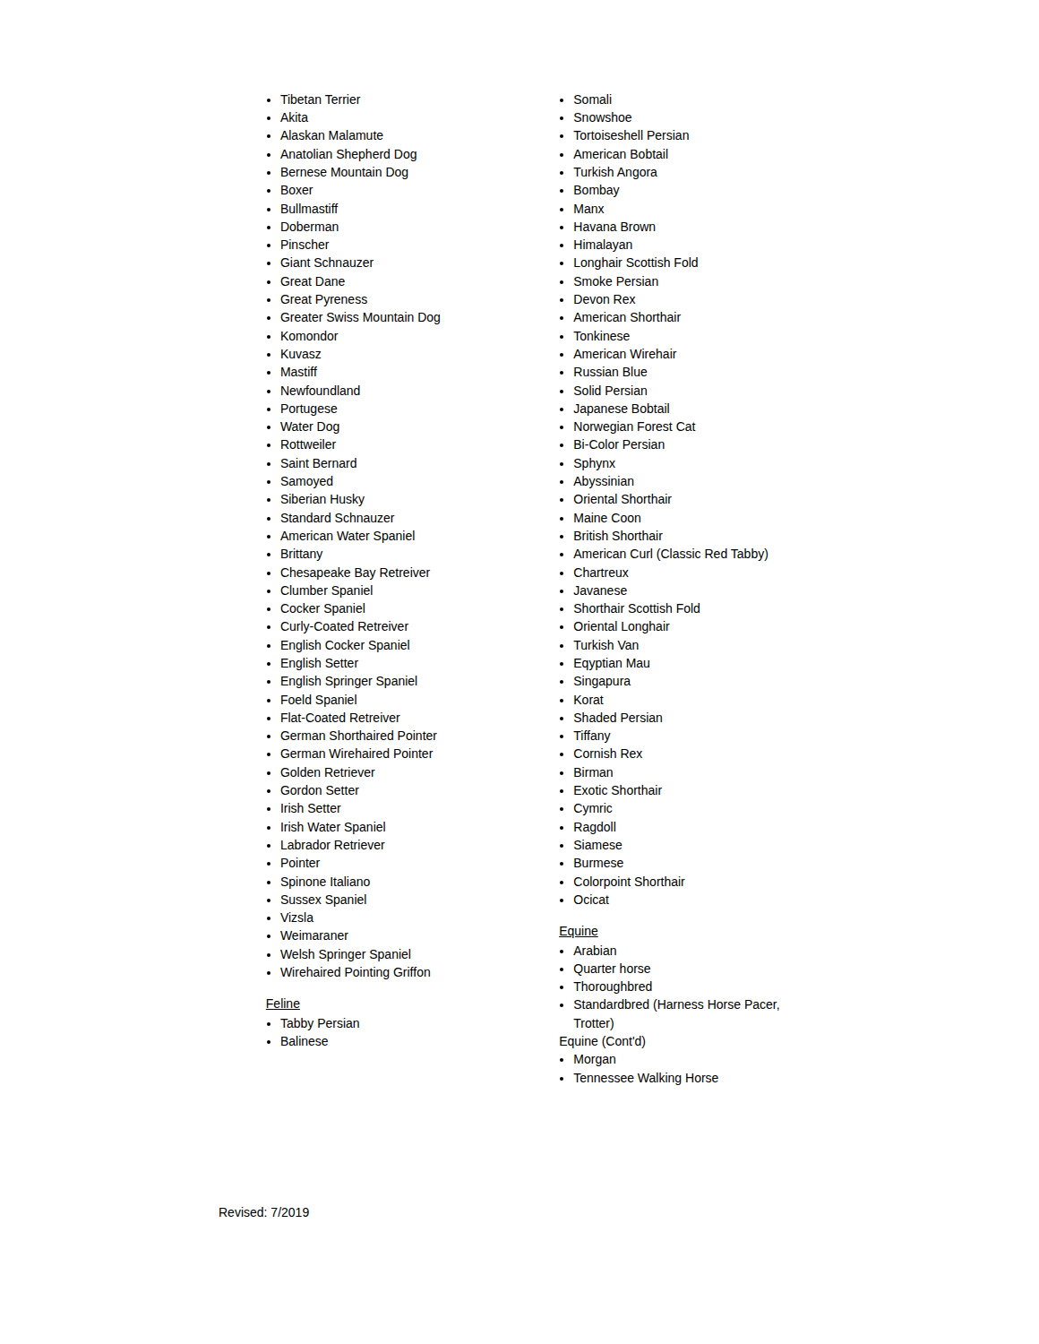Tibetan Terrier
Akita
Alaskan Malamute
Anatolian Shepherd Dog
Bernese Mountain Dog
Boxer
Bullmastiff
Doberman
Pinscher
Giant Schnauzer
Great Dane
Great Pyreness
Greater Swiss Mountain Dog
Komondor
Kuvasz
Mastiff
Newfoundland
Portugese
Water Dog
Rottweiler
Saint Bernard
Samoyed
Siberian Husky
Standard Schnauzer
American Water Spaniel
Brittany
Chesapeake Bay Retreiver
Clumber Spaniel
Cocker Spaniel
Curly-Coated Retreiver
English Cocker Spaniel
English Setter
English Springer Spaniel
Foeld Spaniel
Flat-Coated Retreiver
German Shorthaired Pointer
German Wirehaired Pointer
Golden Retriever
Gordon Setter
Irish Setter
Irish Water Spaniel
Labrador Retriever
Pointer
Spinone Italiano
Sussex Spaniel
Vizsla
Weimaraner
Welsh Springer Spaniel
Wirehaired Pointing Griffon
Feline
Tabby Persian
Balinese
Somali
Snowshoe
Tortoiseshell Persian
American Bobtail
Turkish Angora
Bombay
Manx
Havana Brown
Himalayan
Longhair Scottish Fold
Smoke Persian
Devon Rex
American Shorthair
Tonkinese
American Wirehair
Russian Blue
Solid Persian
Japanese Bobtail
Norwegian Forest Cat
Bi-Color Persian
Sphynx
Abyssinian
Oriental Shorthair
Maine Coon
British Shorthair
American Curl (Classic Red Tabby)
Chartreux
Javanese
Shorthair Scottish Fold
Oriental Longhair
Turkish Van
Eqyptian Mau
Singapura
Korat
Shaded Persian
Tiffany
Cornish Rex
Birman
Exotic Shorthair
Cymric
Ragdoll
Siamese
Burmese
Colorpoint Shorthair
Ocicat
Equine
Arabian
Quarter horse
Thoroughbred
Standardbred (Harness Horse Pacer, Trotter)
Equine (Cont'd)
Morgan
Tennessee Walking Horse
Revised: 7/2019